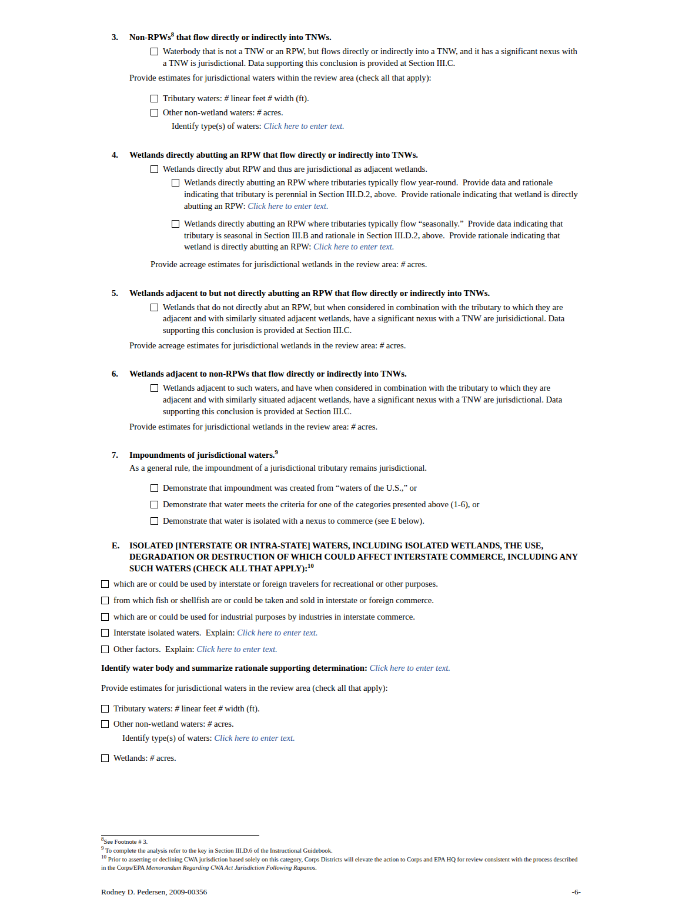3.
Non-RPWs8 that flow directly or indirectly into TNWs.
Waterbody that is not a TNW or an RPW, but flows directly or indirectly into a TNW, and it has a significant nexus with a TNW is jurisdictional. Data supporting this conclusion is provided at Section III.C.
Provide estimates for jurisdictional waters within the review area (check all that apply):
Tributary waters: # linear feet # width (ft).
Other non-wetland waters: # acres.
Identify type(s) of waters: Click here to enter text.
4.
Wetlands directly abutting an RPW that flow directly or indirectly into TNWs.
Wetlands directly abut RPW and thus are jurisdictional as adjacent wetlands.
Wetlands directly abutting an RPW where tributaries typically flow year-round. Provide data and rationale indicating that tributary is perennial in Section III.D.2, above. Provide rationale indicating that wetland is directly abutting an RPW: Click here to enter text.
Wetlands directly abutting an RPW where tributaries typically flow “seasonally.” Provide data indicating that tributary is seasonal in Section III.B and rationale in Section III.D.2, above. Provide rationale indicating that wetland is directly abutting an RPW: Click here to enter text.
Provide acreage estimates for jurisdictional wetlands in the review area: # acres.
5.
Wetlands adjacent to but not directly abutting an RPW that flow directly or indirectly into TNWs.
Wetlands that do not directly abut an RPW, but when considered in combination with the tributary to which they are adjacent and with similarly situated adjacent wetlands, have a significant nexus with a TNW are jurisidictional. Data supporting this conclusion is provided at Section III.C.
Provide acreage estimates for jurisdictional wetlands in the review area: # acres.
6.
Wetlands adjacent to non-RPWs that flow directly or indirectly into TNWs.
Wetlands adjacent to such waters, and have when considered in combination with the tributary to which they are adjacent and with similarly situated adjacent wetlands, have a significant nexus with a TNW are jurisdictional. Data supporting this conclusion is provided at Section III.C.
Provide estimates for jurisdictional wetlands in the review area: # acres.
7.
Impoundments of jurisdictional waters.9
As a general rule, the impoundment of a jurisdictional tributary remains jurisdictional.
Demonstrate that impoundment was created from “waters of the U.S.,” or
Demonstrate that water meets the criteria for one of the categories presented above (1-6), or
Demonstrate that water is isolated with a nexus to commerce (see E below).
E.
ISOLATED [INTERSTATE OR INTRA-STATE] WATERS, INCLUDING ISOLATED WETLANDS, THE USE, DEGRADATION OR DESTRUCTION OF WHICH COULD AFFECT INTERSTATE COMMERCE, INCLUDING ANY SUCH WATERS (CHECK ALL THAT APPLY):10
which are or could be used by interstate or foreign travelers for recreational or other purposes.
from which fish or shellfish are or could be taken and sold in interstate or foreign commerce.
which are or could be used for industrial purposes by industries in interstate commerce.
Interstate isolated waters. Explain: Click here to enter text.
Other factors. Explain: Click here to enter text.
Identify water body and summarize rationale supporting determination: Click here to enter text.
Provide estimates for jurisdictional waters in the review area (check all that apply):
Tributary waters: # linear feet # width (ft).
Other non-wetland waters: # acres.
Identify type(s) of waters: Click here to enter text.
Wetlands: # acres.
8See Footnote # 3.
9 To complete the analysis refer to the key in Section III.D.6 of the Instructional Guidebook.
10 Prior to asserting or declining CWA jurisdiction based solely on this category, Corps Districts will elevate the action to Corps and EPA HQ for review consistent with the process described in the Corps/EPA Memorandum Regarding CWA Act Jurisdiction Following Rapanos.
Rodney D. Pedersen, 2009-00356
-6-